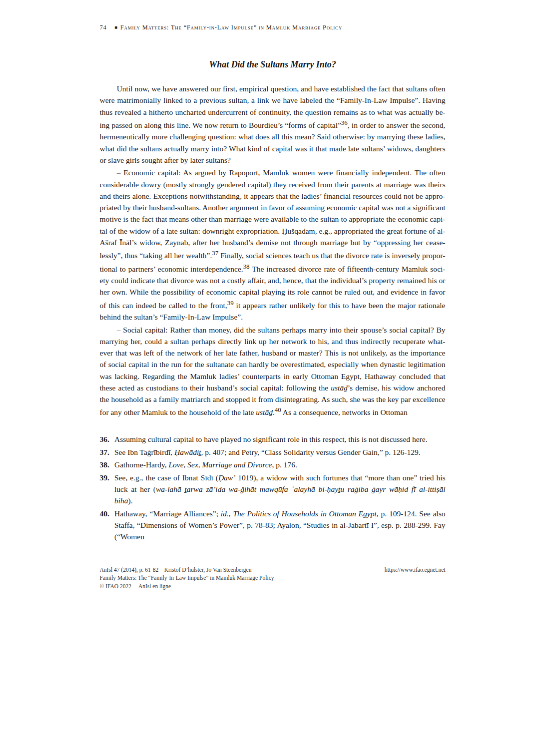74■Family Matters: The “Family-in-Law Impulse” in Mamluk Marriage Policy
What Did the Sultans Marry Into?
Until now, we have answered our first, empirical question, and have established the fact that sultans often were matrimonially linked to a previous sultan, a link we have labeled the “Family-In-Law Impulse”. Having thus revealed a hitherto uncharted undercurrent of continuity, the question remains as to what was actually being passed on along this line. We now return to Bourdieu’s “forms of capital”36, in order to answer the second, hermeneutically more challenging question: what does all this mean? Said otherwise: by marrying these ladies, what did the sultans actually marry into? What kind of capital was it that made late sultans’ widows, daughters or slave girls sought after by later sultans?
– Economic capital: As argued by Rapoport, Mamluk women were financially independent. The often considerable dowry (mostly strongly gendered capital) they received from their parents at marriage was theirs and theirs alone. Exceptions notwithstanding, it appears that the ladies’ financial resources could not be appropriated by their husband-sultans. Another argument in favor of assuming economic capital was not a significant motive is the fact that means other than marriage were available to the sultan to appropriate the economic capital of the widow of a late sultan: downright expropriation. Ḫušqadam, e.g., appropriated the great fortune of al-Ašraf Īnāl’s widow, Zaynab, after her husband’s demise not through marriage but by “oppressing her ceaselessly”, thus “taking all her wealth”.37 Finally, social sciences teach us that the divorce rate is inversely proportional to partners’ economic interdependence.38 The increased divorce rate of fifteenth-century Mamluk society could indicate that divorce was not a costly affair, and, hence, that the individual’s property remained his or her own. While the possibility of economic capital playing its role cannot be ruled out, and evidence in favor of this can indeed be called to the front,39 it appears rather unlikely for this to have been the major rationale behind the sultan’s “Family-In-Law Impulse”.
– Social capital: Rather than money, did the sultans perhaps marry into their spouse’s social capital? By marrying her, could a sultan perhaps directly link up her network to his, and thus indirectly recuperate whatever that was left of the network of her late father, husband or master? This is not unlikely, as the importance of social capital in the run for the sultanate can hardly be overestimated, especially when dynastic legitimation was lacking. Regarding the Mamluk ladies’ counterparts in early Ottoman Egypt, Hathaway concluded that these acted as custodians to their husband’s social capital: following the ustāḏ’s demise, his widow anchored the household as a family matriarch and stopped it from disintegrating. As such, she was the key par excellence for any other Mamluk to the household of the late ustāḏ.40 As a consequence, networks in Ottoman
36. Assuming cultural capital to have played no significant role in this respect, this is not discussed here.
37. See Ibn Taġrībirdī, Ḥawādiṯ, p. 407; and Petry, “Class Solidarity versus Gender Gain,” p. 126-129.
38. Gathorne-Hardy, Love, Sex, Marriage and Divorce, p. 176.
39. See, e.g., the case of Ibnat Sīdī (Ḍaw’ 1019), a widow with such fortunes that “more than one” tried his luck at her (wa-lahā ṯarwa zā’ida wa-ǧihāt mawqūfa ʿalayhā bi-ḥayṯu raġiba ġayr wāḥid fī al-ittiṣāl bihā).
40. Hathaway, “Marriage Alliances”; id., The Politics of Households in Ottoman Egypt, p. 109-124. See also Staffa, “Dimensions of Women’s Power”, p. 78-83; Ayalon, “Studies in al-Jabartī I”, esp. p. 288-299. Fay (“Women
AnIsl 47 (2014), p. 61-82 Kristof D’hulster, Jo Van Steenbergen
Family Matters: The “Family-In-Law Impulse” in Mamluk Marriage Policy
© IFAO 2022 AnIsl en ligne
https://www.ifao.egnet.net